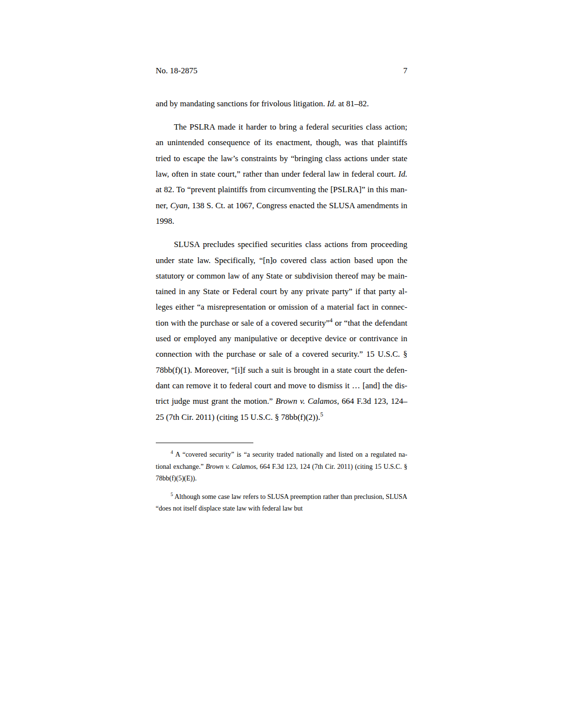No. 18-2875
7
and by mandating sanctions for frivolous litigation. Id. at 81–82.
The PSLRA made it harder to bring a federal securities class action; an unintended consequence of its enactment, though, was that plaintiffs tried to escape the law’s constraints by “bringing class actions under state law, often in state court,” rather than under federal law in federal court. Id. at 82. To “prevent plaintiffs from circumventing the [PSLRA]” in this manner, Cyan, 138 S. Ct. at 1067, Congress enacted the SLUSA amendments in 1998.
SLUSA precludes specified securities class actions from proceeding under state law. Specifically, “[n]o covered class action based upon the statutory or common law of any State or subdivision thereof may be maintained in any State or Federal court by any private party” if that party alleges either “a misrepresentation or omission of a material fact in connection with the purchase or sale of a covered security”4 or “that the defendant used or employed any manipulative or deceptive device or contrivance in connection with the purchase or sale of a covered security.” 15 U.S.C. § 78bb(f)(1). Moreover, “[i]f such a suit is brought in a state court the defendant can remove it to federal court and move to dismiss it … [and] the district judge must grant the motion.” Brown v. Calamos, 664 F.3d 123, 124–25 (7th Cir. 2011) (citing 15 U.S.C. § 78bb(f)(2)).5
4 A “covered security” is “a security traded nationally and listed on a regulated national exchange.” Brown v. Calamos, 664 F.3d 123, 124 (7th Cir. 2011) (citing 15 U.S.C. § 78bb(f)(5)(E)).
5 Although some case law refers to SLUSA preemption rather than preclusion, SLUSA “does not itself displace state law with federal law but